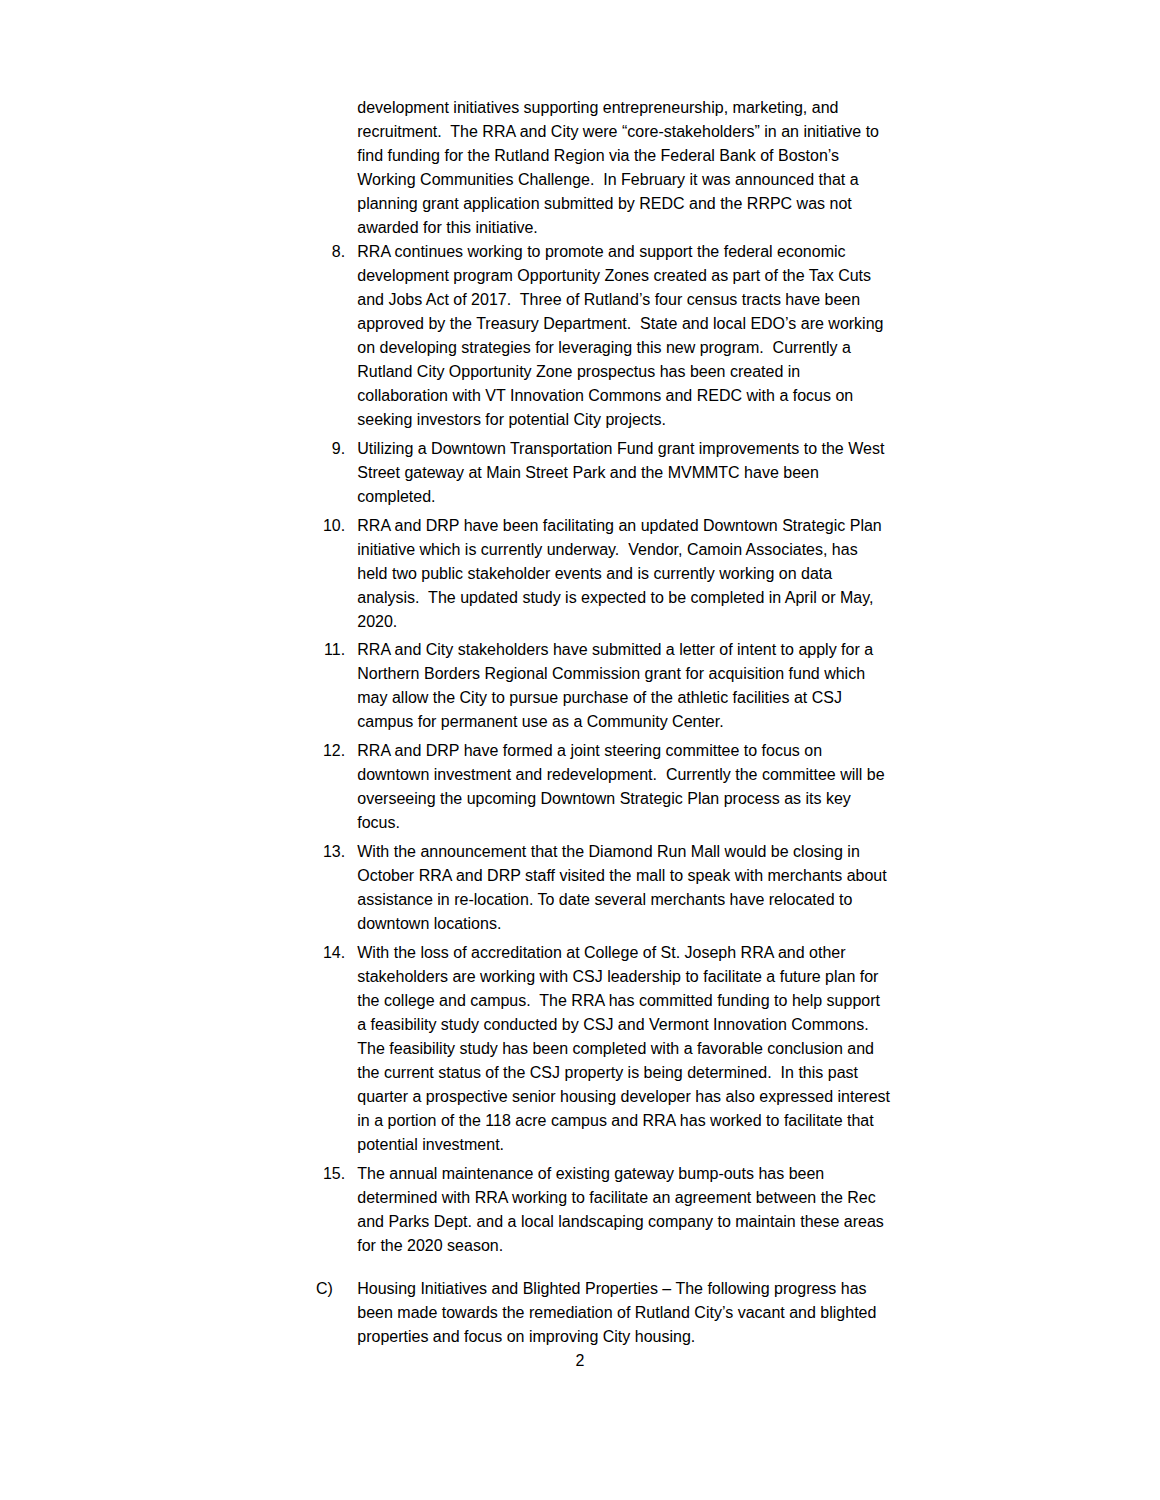development initiatives supporting entrepreneurship, marketing, and recruitment. The RRA and City were “core-stakeholders” in an initiative to find funding for the Rutland Region via the Federal Bank of Boston’s Working Communities Challenge. In February it was announced that a planning grant application submitted by REDC and the RRPC was not awarded for this initiative.
RRA continues working to promote and support the federal economic development program Opportunity Zones created as part of the Tax Cuts and Jobs Act of 2017. Three of Rutland’s four census tracts have been approved by the Treasury Department. State and local EDO’s are working on developing strategies for leveraging this new program. Currently a Rutland City Opportunity Zone prospectus has been created in collaboration with VT Innovation Commons and REDC with a focus on seeking investors for potential City projects.
Utilizing a Downtown Transportation Fund grant improvements to the West Street gateway at Main Street Park and the MVMMTC have been completed.
RRA and DRP have been facilitating an updated Downtown Strategic Plan initiative which is currently underway. Vendor, Camoin Associates, has held two public stakeholder events and is currently working on data analysis. The updated study is expected to be completed in April or May, 2020.
RRA and City stakeholders have submitted a letter of intent to apply for a Northern Borders Regional Commission grant for acquisition fund which may allow the City to pursue purchase of the athletic facilities at CSJ campus for permanent use as a Community Center.
RRA and DRP have formed a joint steering committee to focus on downtown investment and redevelopment. Currently the committee will be overseeing the upcoming Downtown Strategic Plan process as its key focus.
With the announcement that the Diamond Run Mall would be closing in October RRA and DRP staff visited the mall to speak with merchants about assistance in re-location. To date several merchants have relocated to downtown locations.
With the loss of accreditation at College of St. Joseph RRA and other stakeholders are working with CSJ leadership to facilitate a future plan for the college and campus. The RRA has committed funding to help support a feasibility study conducted by CSJ and Vermont Innovation Commons. The feasibility study has been completed with a favorable conclusion and the current status of the CSJ property is being determined. In this past quarter a prospective senior housing developer has also expressed interest in a portion of the 118 acre campus and RRA has worked to facilitate that potential investment.
The annual maintenance of existing gateway bump-outs has been determined with RRA working to facilitate an agreement between the Rec and Parks Dept. and a local landscaping company to maintain these areas for the 2020 season.
C) Housing Initiatives and Blighted Properties – The following progress has been made towards the remediation of Rutland City’s vacant and blighted properties and focus on improving City housing.
2